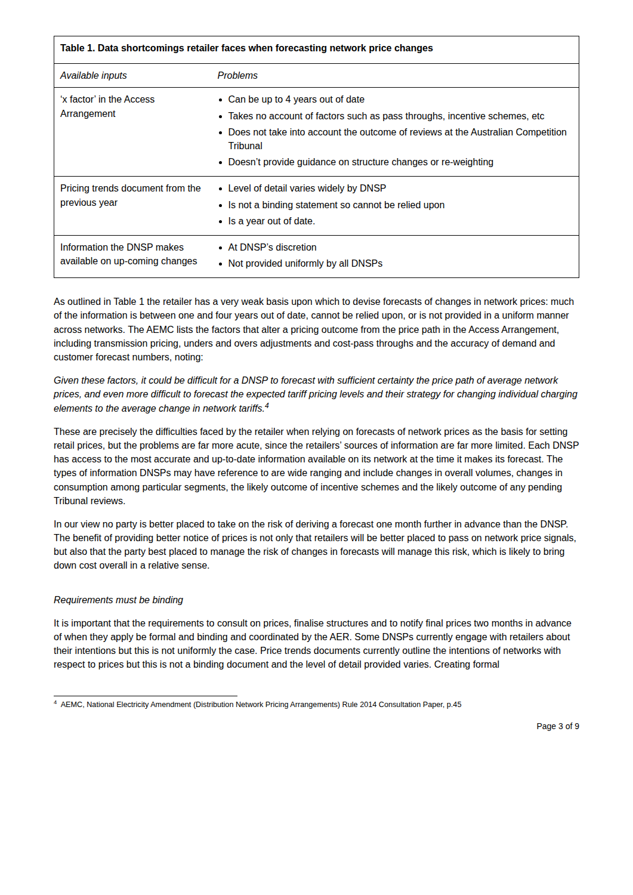Table 1. Data shortcomings retailer faces when forecasting network price changes
| Available inputs | Problems |
| --- | --- |
| ‘x factor’ in the Access Arrangement | Can be up to 4 years out of date Takes no account of factors such as pass throughs, incentive schemes, etc Does not take into account the outcome of reviews at the Australian Competition Tribunal Doesn’t provide guidance on structure changes or re-weighting |
| Pricing trends document from the previous year | Level of detail varies widely by DNSP Is not a binding statement so cannot be relied upon Is a year out of date. |
| Information the DNSP makes available on up-coming changes | At DNSP’s discretion Not provided uniformly by all DNSPs |
As outlined in Table 1 the retailer has a very weak basis upon which to devise forecasts of changes in network prices: much of the information is between one and four years out of date, cannot be relied upon, or is not provided in a uniform manner across networks. The AEMC lists the factors that alter a pricing outcome from the price path in the Access Arrangement, including transmission pricing, unders and overs adjustments and cost-pass throughs and the accuracy of demand and customer forecast numbers, noting:
Given these factors, it could be difficult for a DNSP to forecast with sufficient certainty the price path of average network prices, and even more difficult to forecast the expected tariff pricing levels and their strategy for changing individual charging elements to the average change in network tariffs.4
These are precisely the difficulties faced by the retailer when relying on forecasts of network prices as the basis for setting retail prices, but the problems are far more acute, since the retailers’ sources of information are far more limited. Each DNSP has access to the most accurate and up-to-date information available on its network at the time it makes its forecast. The types of information DNSPs may have reference to are wide ranging and include changes in overall volumes, changes in consumption among particular segments, the likely outcome of incentive schemes and the likely outcome of any pending Tribunal reviews.
In our view no party is better placed to take on the risk of deriving a forecast one month further in advance than the DNSP. The benefit of providing better notice of prices is not only that retailers will be better placed to pass on network price signals, but also that the party best placed to manage the risk of changes in forecasts will manage this risk, which is likely to bring down cost overall in a relative sense.
Requirements must be binding
It is important that the requirements to consult on prices, finalise structures and to notify final prices two months in advance of when they apply be formal and binding and coordinated by the AER. Some DNSPs currently engage with retailers about their intentions but this is not uniformly the case. Price trends documents currently outline the intentions of networks with respect to prices but this is not a binding document and the level of detail provided varies. Creating formal
4 AEMC, National Electricity Amendment (Distribution Network Pricing Arrangements) Rule 2014 Consultation Paper, p.45
Page 3 of 9